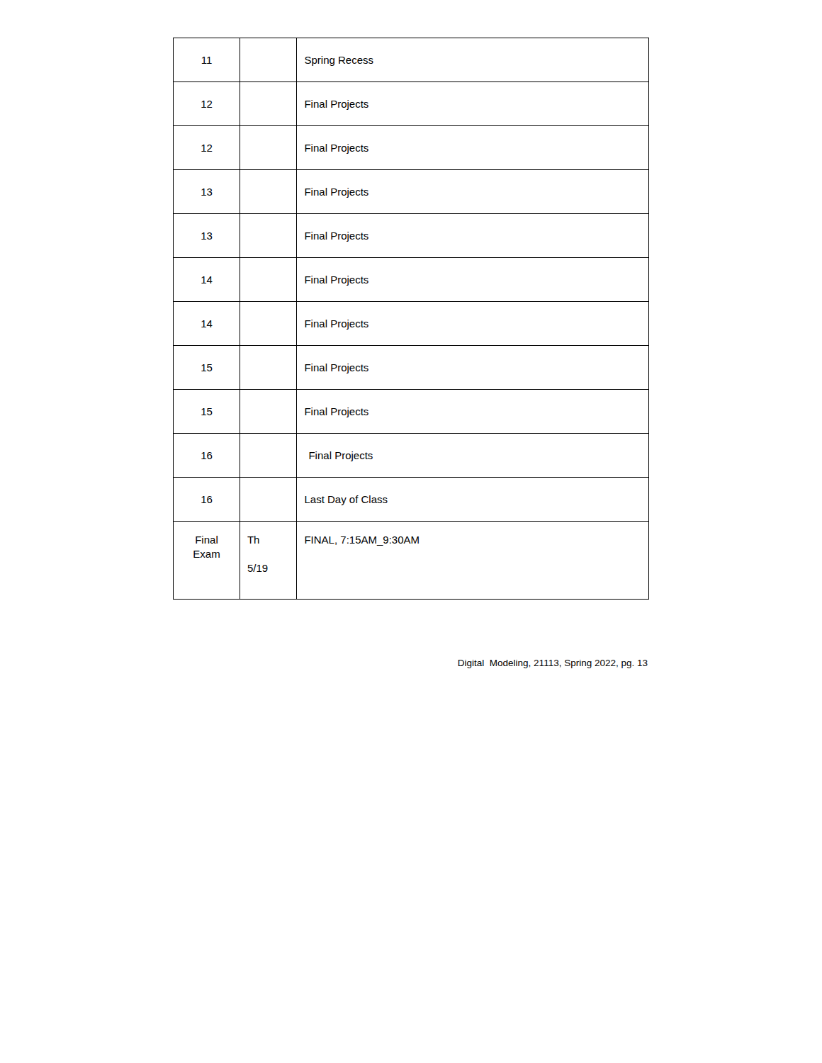| 11 | | Spring Recess |
| 12 | | Final Projects |
| 12 | | Final Projects |
| 13 | | Final Projects |
| 13 | | Final Projects |
| 14 | | Final Projects |
| 14 | | Final Projects |
| 15 | | Final Projects |
| 15 | | Final Projects |
| 16 | | Final Projects |
| 16 | | Last Day of Class |
| Final Exam | Th 5/19 | FINAL, 7:15AM_9:30AM |
Digital Modeling, 21113, Spring 2022, pg. 13